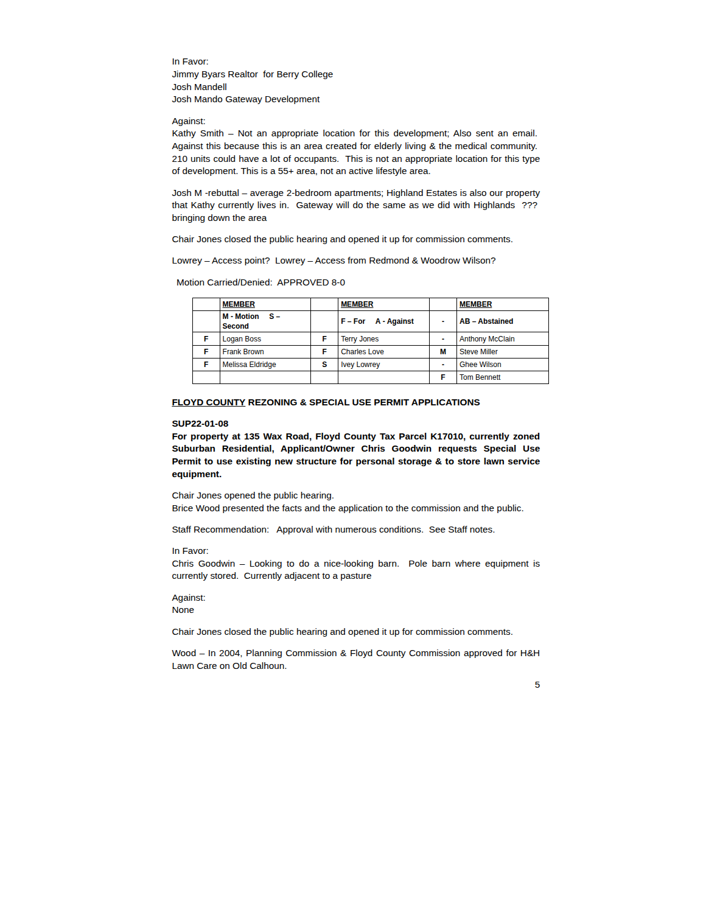In Favor:
Jimmy Byars Realtor for Berry College
Josh Mandell
Josh Mando Gateway Development
Against:
Kathy Smith – Not an appropriate location for this development; Also sent an email. Against this because this is an area created for elderly living & the medical community. 210 units could have a lot of occupants. This is not an appropriate location for this type of development. This is a 55+ area, not an active lifestyle area.
Josh M -rebuttal – average 2-bedroom apartments; Highland Estates is also our property that Kathy currently lives in. Gateway will do the same as we did with Highlands ??? bringing down the area
Chair Jones closed the public hearing and opened it up for commission comments.
Lowrey – Access point? Lowrey – Access from Redmond & Woodrow Wilson?
Motion Carried/Denied: APPROVED 8-0
| | MEMBER | | MEMBER | | MEMBER |
| | M - Motion S – Second | | F – For A - Against | - | AB – Abstained |
| F | Logan Boss | F | Terry Jones | - | Anthony McClain |
| F | Frank Brown | F | Charles Love | M | Steve Miller |
| F | Melissa Eldridge | S | Ivey Lowrey | - | Ghee Wilson |
| | | | | F | Tom Bennett |
FLOYD COUNTY REZONING & SPECIAL USE PERMIT APPLICATIONS
SUP22-01-08
For property at 135 Wax Road, Floyd County Tax Parcel K17010, currently zoned Suburban Residential, Applicant/Owner Chris Goodwin requests Special Use Permit to use existing new structure for personal storage & to store lawn service equipment.
Chair Jones opened the public hearing.
Brice Wood presented the facts and the application to the commission and the public.
Staff Recommendation: Approval with numerous conditions. See Staff notes.
In Favor:
Chris Goodwin – Looking to do a nice-looking barn. Pole barn where equipment is currently stored. Currently adjacent to a pasture
Against:
None
Chair Jones closed the public hearing and opened it up for commission comments.
Wood – In 2004, Planning Commission & Floyd County Commission approved for H&H Lawn Care on Old Calhoun.
5